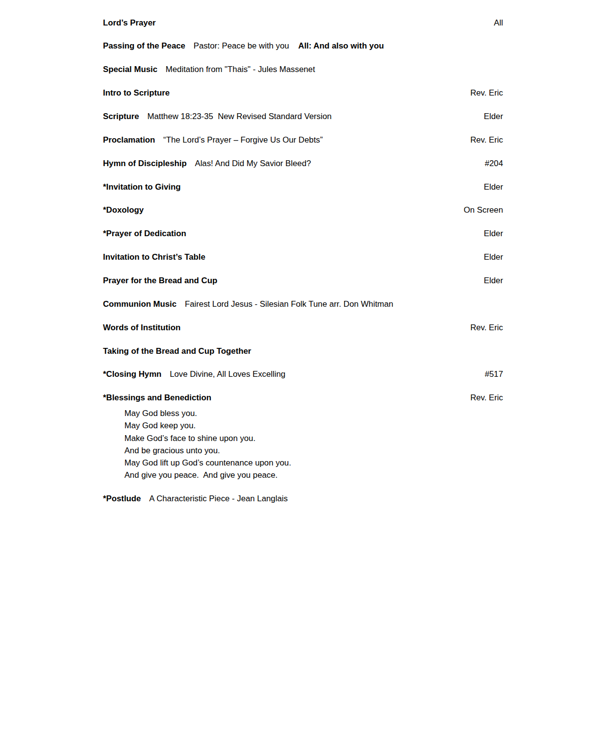Lord’s Prayer All
Passing of the Peace Pastor: Peace be with you All: And also with you
Special Music Meditation from "Thais" - Jules Massenet
Intro to Scripture Rev. Eric
Scripture Matthew 18:23-35 New Revised Standard Version Elder
Proclamation “The Lord’s Prayer – Forgive Us Our Debts” Rev. Eric
Hymn of Discipleship Alas! And Did My Savior Bleed? #204
*Invitation to Giving Elder
*Doxology On Screen
*Prayer of Dedication Elder
Invitation to Christ’s Table Elder
Prayer for the Bread and Cup Elder
Communion Music Fairest Lord Jesus - Silesian Folk Tune arr. Don Whitman
Words of Institution Rev. Eric
Taking of the Bread and Cup Together
*Closing Hymn Love Divine, All Loves Excelling #517
*Blessings and Benediction Rev. Eric
May God bless you.
May God keep you.
Make God’s face to shine upon you.
And be gracious unto you.
May God lift up God’s countenance upon you.
And give you peace. And give you peace.
*Postlude A Characteristic Piece - Jean Langlais